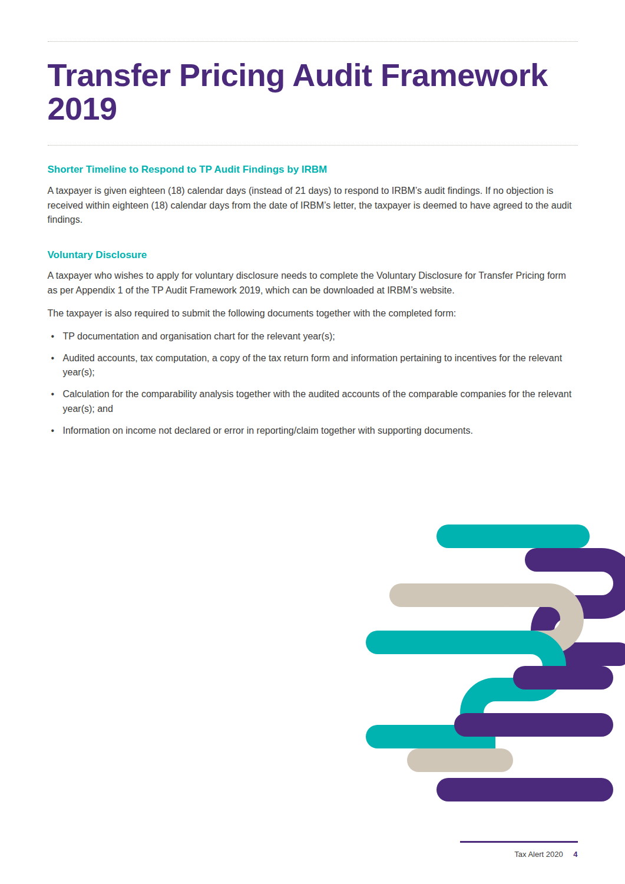Transfer Pricing Audit Framework
2019
Shorter Timeline to Respond to TP Audit Findings by IRBM
A taxpayer is given eighteen (18) calendar days (instead of 21 days) to respond to IRBM’s audit findings. If no objection is received within eighteen (18) calendar days from the date of IRBM’s letter, the taxpayer is deemed to have agreed to the audit findings.
Voluntary Disclosure
A taxpayer who wishes to apply for voluntary disclosure needs to complete the Voluntary Disclosure for Transfer Pricing form as per Appendix 1 of the TP Audit Framework 2019, which can be downloaded at IRBM’s website.
The taxpayer is also required to submit the following documents together with the completed form:
TP documentation and organisation chart for the relevant year(s);
Audited accounts, tax computation, a copy of the tax return form and information pertaining to incentives for the relevant year(s);
Calculation for the comparability analysis together with the audited accounts of the comparable companies for the relevant year(s); and
Information on income not declared or error in reporting/claim together with supporting documents.
Tax Alert 2020 4